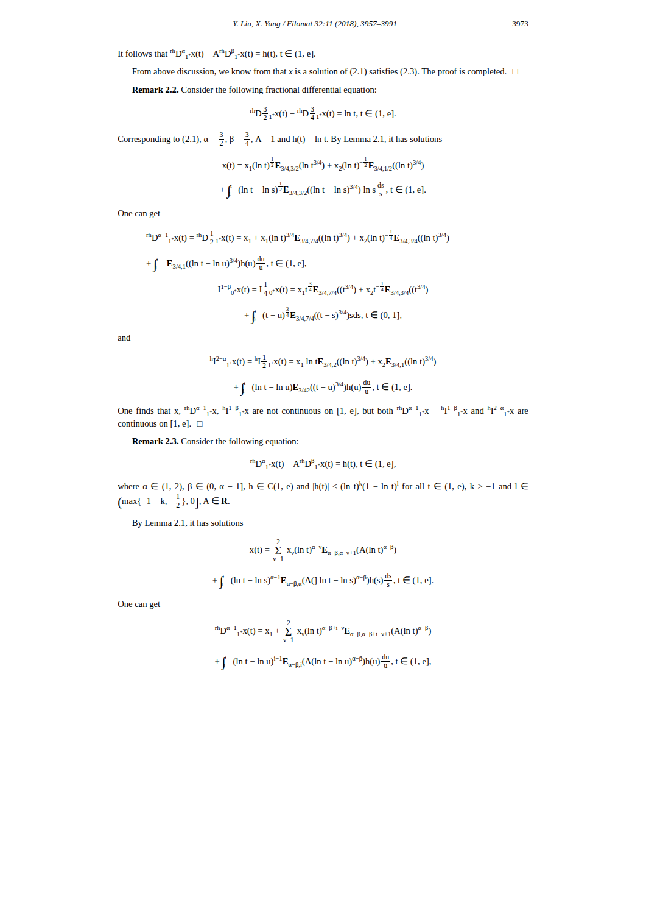Y. Liu, X. Yang / Filomat 32:11 (2018), 3957–3991
3973
It follows that rhDα1+x(t) − ArhDβ1+x(t) = h(t), t ∈ (1, e].
From above discussion, we know from that x is a solution of (2.1) satisfies (2.3). The proof is completed. □
Remark 2.2. Consider the following fractional differential equation:
rhD321+x(t) − rhD341+x(t) = ln t, t ∈ (1, e].
Corresponding to (2.1), α = 32, β = 34, A = 1 and h(t) = ln t. By Lemma 2.1, it has solutions
x(t) = x1(ln t)12E3/4,3/2(ln t3/4) + x2(ln t)−12E3/4,1/2((ln t)3/4)
+ ∫t 1(ln t − ln s)12E3/4,3/2((ln t − ln s)3/4) ln sds s, t ∈ (1, e].
One can get
rhDα−11+x(t) = rhD121+x(t) = x1 + x1(ln t)3/4E3/4,7/4((ln t)3/4) + x2(ln t)−14E3/4,3/4((ln t)3/4)
+ ∫t 1 E3/4,1((ln t − ln u)3/4)h(u)du u, t ∈ (1, e],
I1−β0+x(t) = I140+x(t) = x1t34E3/4,7/4((t3/4) + x2t−14E3/4,3/4((t3/4)
+ ∫t 0(t − u)34E3/4,7/4((t − s)3/4)sds, t ∈ (0, 1],
and
hI2−α1+x(t) = hI121+x(t) = x1 ln tE3/4,2((ln t)3/4) + x2E3/4,1((ln t)3/4)
+ ∫t 1(ln t − ln u)E3/42((t − u)3/4)h(u)du u, t ∈ (1, e].
One finds that x, rhDα−11+x, hI1−β1+x are not continuous on [1, e], but both rhDα−11+x − hI1−β1+x and hI2−α1+x are continuous on [1, e]. □
Remark 2.3. Consider the following equation:
rhDα1+x(t) − ArhDβ1+x(t) = h(t), t ∈ (1, e],
where α ∈ (1, 2), β ∈ (0, α − 1], h ∈ C(1, e) and |h(t)| ≤ (ln t)k(1 − ln t)l for all t ∈ (1, e), k > −1 and l ∈ (max{−1 − k, −12}, 0], A ∈ R.
By Lemma 2.1, it has solutions
x(t) = 2 Σν=1 xν(ln t)α−νEα−β,α−ν+1(A(ln t)α−β)
+ ∫t 1(ln t − ln s)α−1Eα−β,α(A(] ln t − ln s)α−β)h(s)ds s, t ∈ (1, e].
One can get
rhDα−11+x(t) = x1 + 2 Σν=1 xν(ln t)α−β+i−νEα−β,α−β+i−ν+1(A(ln t)α−β)
+ ∫t 1(ln t − ln u)i−1Eα−β,i(A(ln t − ln u)α−β)h(u)du u, t ∈ (1, e],